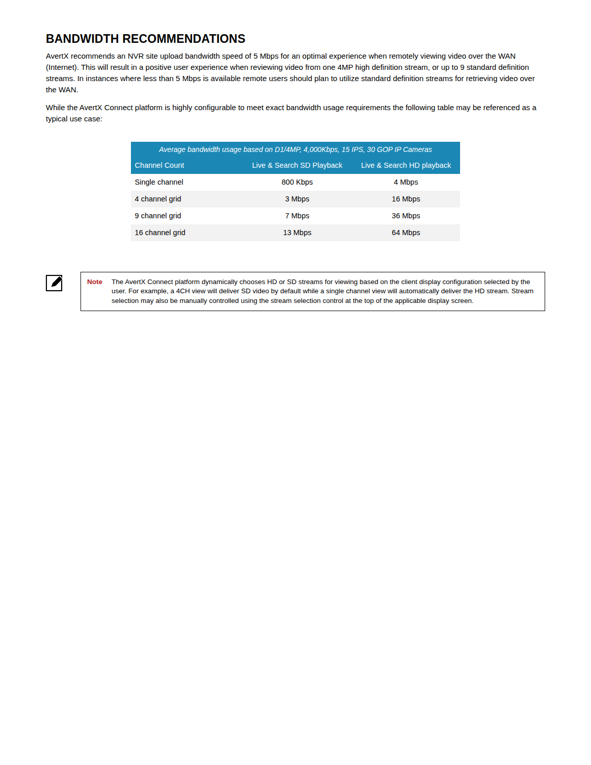BANDWIDTH RECOMMENDATIONS
AvertX recommends an NVR site upload bandwidth speed of 5 Mbps for an optimal experience when remotely viewing video over the WAN (Internet). This will result in a positive user experience when reviewing video from one 4MP high definition stream, or up to 9 standard definition streams. In instances where less than 5 Mbps is available remote users should plan to utilize standard definition streams for retrieving video over the WAN.
While the AvertX Connect platform is highly configurable to meet exact bandwidth usage requirements the following table may be referenced as a typical use case:
Average bandwidth usage based on D1/4MP, 4,000Kbps, 15 IPS, 30 GOP IP Cameras
| Channel Count | Live & Search SD Playback | Live & Search HD playback |
| --- | --- | --- |
| Single channel | 800 Kbps | 4 Mbps |
| 4 channel grid | 3 Mbps | 16 Mbps |
| 9 channel grid | 7 Mbps | 36 Mbps |
| 16 channel grid | 13 Mbps | 64 Mbps |
Note
The AvertX Connect platform dynamically chooses HD or SD streams for viewing based on the client display configuration selected by the user. For example, a 4CH view will deliver SD video by default while a single channel view will automatically deliver the HD stream. Stream selection may also be manually controlled using the stream selection control at the top of the applicable display screen.